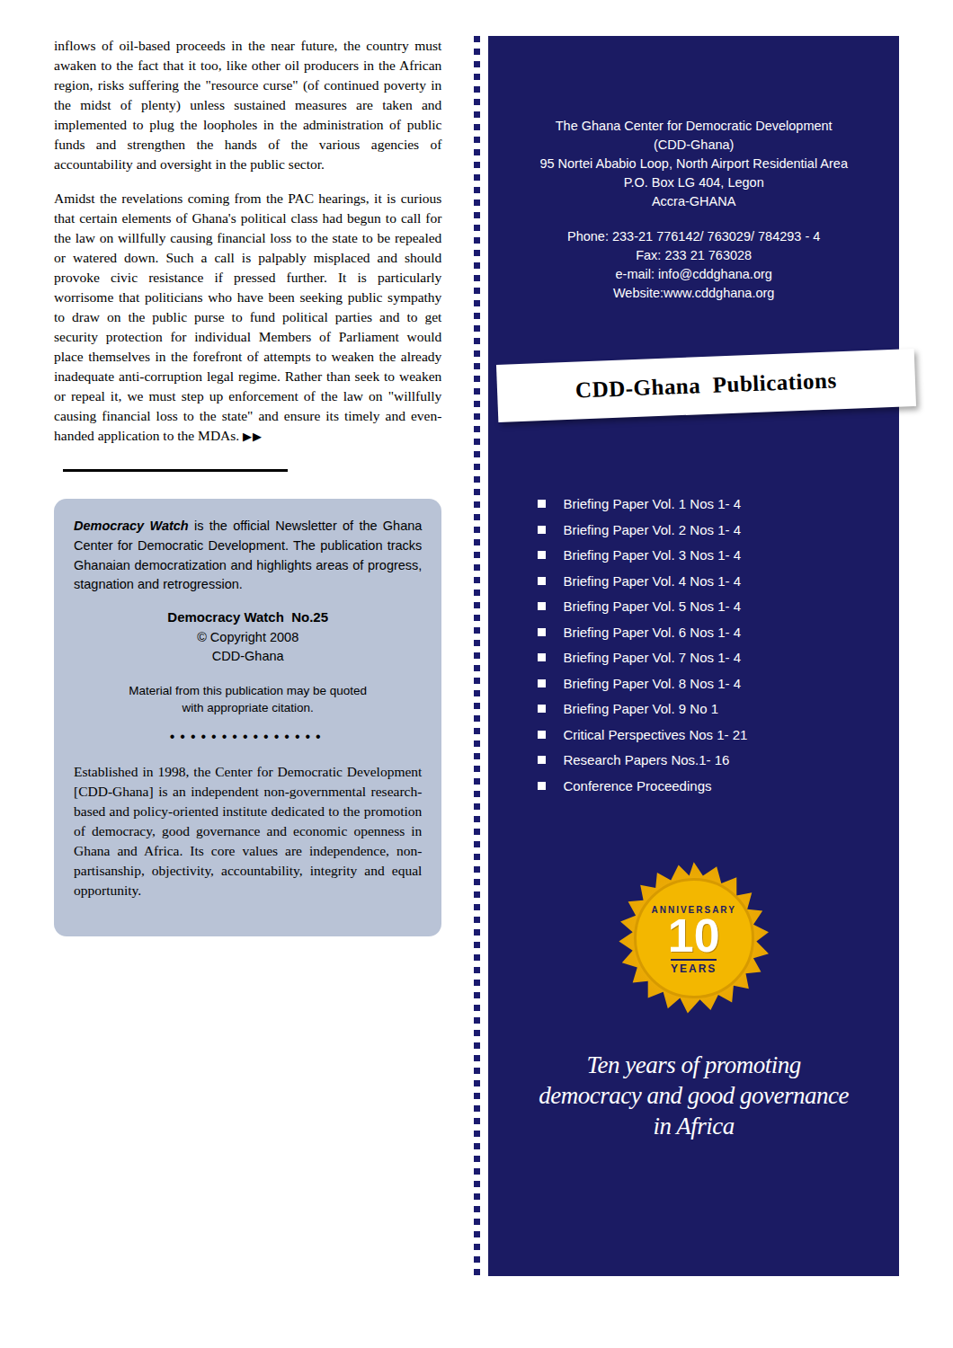inflows of oil-based proceeds in the near future, the country must awaken to the fact that it too, like other oil producers in the African region, risks suffering the "resource curse" (of continued poverty in the midst of plenty) unless sustained measures are taken and implemented to plug the loopholes in the administration of public funds and strengthen the hands of the various agencies of accountability and oversight in the public sector.
Amidst the revelations coming from the PAC hearings, it is curious that certain elements of Ghana's political class had begun to call for the law on willfully causing financial loss to the state to be repealed or watered down. Such a call is palpably misplaced and should provoke civic resistance if pressed further. It is particularly worrisome that politicians who have been seeking public sympathy to draw on the public purse to fund political parties and to get security protection for individual Members of Parliament would place themselves in the forefront of attempts to weaken the already inadequate anti-corruption legal regime. Rather than seek to weaken or repeal it, we must step up enforcement of the law on "willfully causing financial loss to the state" and ensure its timely and even-handed application to the MDAs. ▶▶
Democracy Watch is the official Newsletter of the Ghana Center for Democratic Development. The publication tracks Ghanaian democratization and highlights areas of progress, stagnation and retrogression.
Democracy Watch No.25
© Copyright 2008
CDD-Ghana
Material from this publication may be quoted
with appropriate citation.
•••••••••••••••
Established in 1998, the Center for Democratic Development [CDD-Ghana] is an independent non-governmental research-based and policy-oriented institute dedicated to the promotion of democracy, good governance and economic openness in Ghana and Africa. Its core values are independence, non-partisanship, objectivity, accountability, integrity and equal opportunity.
The Ghana Center for Democratic Development
(CDD-Ghana)
95 Nortei Ababio Loop, North Airport Residential Area
P.O. Box LG 404, Legon
Accra-GHANA
Phone: 233-21 776142/ 763029/ 784293 - 4
Fax: 233 21 763028
e-mail: info@cddghana.org
Website:www.cddghana.org
CDD-Ghana Publications
Briefing Paper Vol. 1 Nos 1- 4
Briefing Paper Vol. 2 Nos 1- 4
Briefing Paper Vol. 3 Nos 1- 4
Briefing Paper Vol. 4 Nos 1- 4
Briefing Paper Vol. 5 Nos 1- 4
Briefing Paper Vol. 6 Nos 1- 4
Briefing Paper Vol. 7 Nos 1- 4
Briefing Paper Vol. 8 Nos 1- 4
Briefing Paper Vol. 9 No 1
Critical Perspectives Nos 1- 21
Research Papers Nos.1- 16
Conference Proceedings
ANNIVERSARY
10
YEARS
Ten years of promoting democracy and good governance in Africa